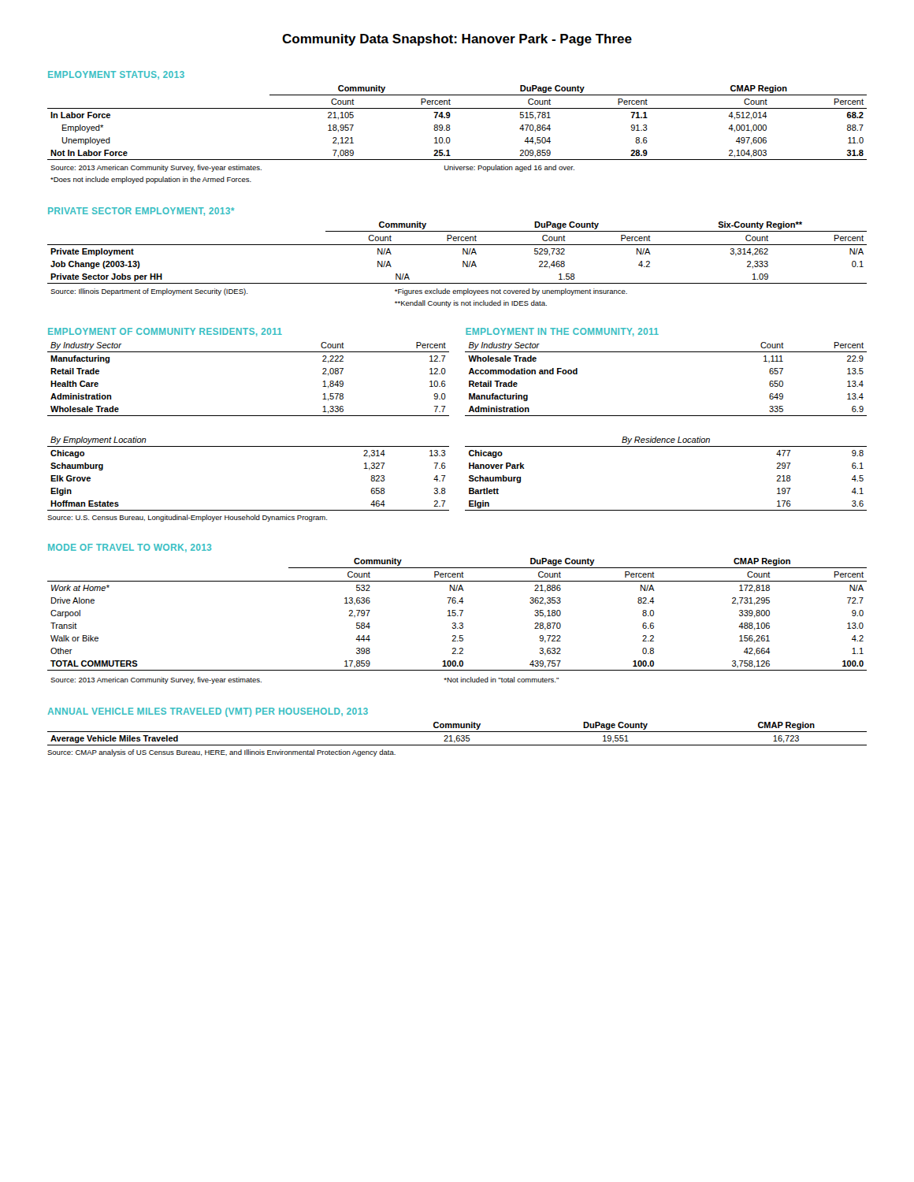Community Data Snapshot: Hanover Park - Page Three
EMPLOYMENT STATUS, 2013
| | Community | DuPage County | CMAP Region |
| | Count | Percent | Count | Percent | Count | Percent |
| In Labor Force | 21,105 | 74.9 | 515,781 | 71.1 | 4,512,014 | 68.2 |
| Employed* | 18,957 | 89.8 | 470,864 | 91.3 | 4,001,000 | 88.7 |
| Unemployed | 2,121 | 10.0 | 44,504 | 8.6 | 497,606 | 11.0 |
| Not In Labor Force | 7,089 | 25.1 | 209,859 | 28.9 | 2,104,803 | 31.8 |
| Source: 2013 American Community Survey, five-year estimates. | Universe: Population aged 16 and over. |
| *Does not include employed population in the Armed Forces. |
PRIVATE SECTOR EMPLOYMENT, 2013*
| | Community | DuPage County | Six-County Region** |
| | Count | Percent | Count | Percent | Count | Percent |
| Private Employment | N/A | N/A | 529,732 | N/A | 3,314,262 | N/A |
| Job Change (2003-13) | N/A | N/A | 22,468 | 4.2 | 2,333 | 0.1 |
| Private Sector Jobs per HH | N/A | 1.58 | 1.09 |
| Source: Illinois Department of Employment Security (IDES). | *Figures exclude employees not covered by unemployment insurance. |
| | **Kendall County is not included in IDES data. |
| EMPLOYMENT OF COMMUNITY RESIDENTS, 2011 / By Industry Sector / Count / Percent / / --- / --- / --- / / Manufacturing / 2,222 / 12.7 / / Retail Trade / 2,087 / 12.0 / / Health Care / 1,849 / 10.6 / / Administration / 1,578 / 9.0 / / Wholesale Trade / 1,336 / 7.7 / / By Employment Location / / / / --- / --- / --- / / Chicago / 2,314 / 13.3 / / Schaumburg / 1,327 / 7.6 / / Elk Grove / 823 / 4.7 / / Elgin / 658 / 3.8 / / Hoffman Estates / 464 / 2.7 / | | EMPLOYMENT IN THE COMMUNITY, 2011 / By Industry Sector / Count / Percent / / --- / --- / --- / / Wholesale Trade / 1,111 / 22.9 / / Accommodation and Food / 657 / 13.5 / / Retail Trade / 650 / 13.4 / / Manufacturing / 649 / 13.4 / / Administration / 335 / 6.9 / / By Residence Location / / --- / / Chicago / 477 / 9.8 / / Hanover Park / 297 / 6.1 / / Schaumburg / 218 / 4.5 / / Bartlett / 197 / 4.1 / / Elgin / 176 / 3.6 / |
Source: U.S. Census Bureau, Longitudinal-Employer Household Dynamics Program.
MODE OF TRAVEL TO WORK, 2013
| | Community | DuPage County | CMAP Region |
| | Count | Percent | Count | Percent | Count | Percent |
| Work at Home* | 532 | N/A | 21,886 | N/A | 172,818 | N/A |
| Drive Alone | 13,636 | 76.4 | 362,353 | 82.4 | 2,731,295 | 72.7 |
| Carpool | 2,797 | 15.7 | 35,180 | 8.0 | 339,800 | 9.0 |
| Transit | 584 | 3.3 | 28,870 | 6.6 | 488,106 | 13.0 |
| Walk or Bike | 444 | 2.5 | 9,722 | 2.2 | 156,261 | 4.2 |
| Other | 398 | 2.2 | 3,632 | 0.8 | 42,664 | 1.1 |
| TOTAL COMMUTERS | 17,859 | 100.0 | 439,757 | 100.0 | 3,758,126 | 100.0 |
| Source: 2013 American Community Survey, five-year estimates. | *Not included in "total commuters." |
ANNUAL VEHICLE MILES TRAVELED (VMT) PER HOUSEHOLD, 2013
| | Community | DuPage County | CMAP Region |
| Average Vehicle Miles Traveled | 21,635 | 19,551 | 16,723 |
Source: CMAP analysis of US Census Bureau, HERE, and Illinois Environmental Protection Agency data.